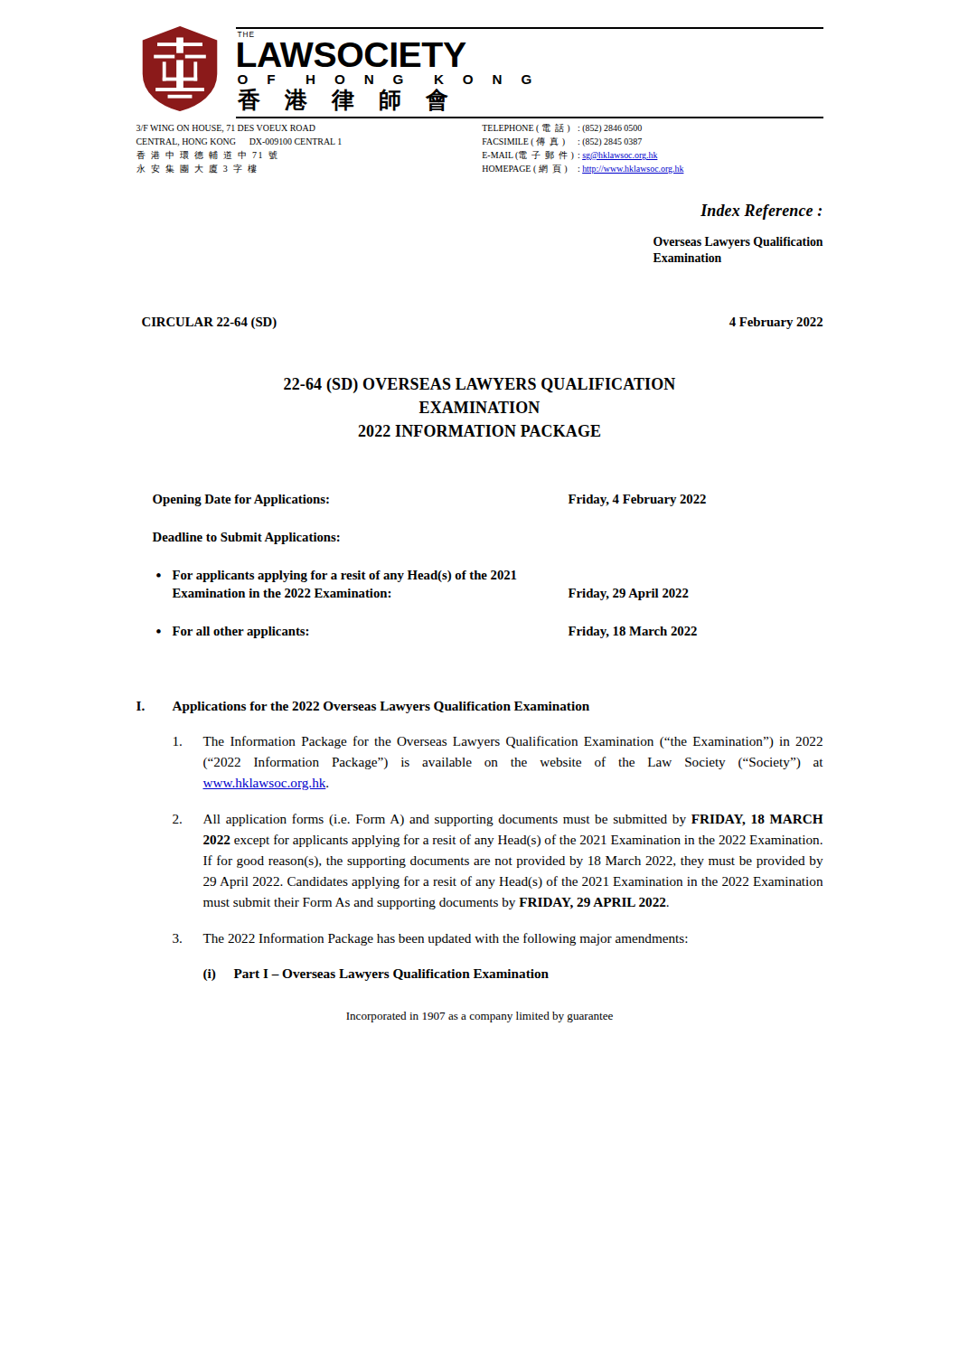THE
LAWSOCIETY
O F H O N G K O N G
香 港 律 師 會
3/F WING ON HOUSE, 71 DES VOEUX ROAD
CENTRAL, HONG KONG DX-009100 CENTRAL 1
香 港 中 環 德 輔 道 中 71 號
永 安 集 團 大 廈 3 字 樓
| TELEPHONE ( 電 話 ) | : (852) 2846 0500 |
| FACSIMILE ( 傳 真 ) | : (852) 2845 0387 |
| E-MAIL ( 電 子 郵 件 ) | : sg@hklawsoc.org.hk |
| HOMEPAGE ( 網 頁 ) | : http://www.hklawsoc.org.hk |
Index Reference :
Overseas Lawyers Qualification
Examination
CIRCULAR 22-64 (SD) 4 February 2022
22-64 (SD) OVERSEAS LAWYERS QUALIFICATION
EXAMINATION
2022 INFORMATION PACKAGE
| Opening Date for Applications: | Friday, 4 February 2022 |
| Deadline to Submit Applications: | |
| For applicants applying for a resit of any Head(s) of the 2021 Examination in the 2022 Examination: | Friday, 29 April 2022 |
| For all other applicants: | Friday, 18 March 2022 |
I. Applications for the 2022 Overseas Lawyers Qualification Examination
The Information Package for the Overseas Lawyers Qualification Examination (“the Examination”) in 2022 (“2022 Information Package”) is available on the website of the Law Society (“Society”) at www.hklawsoc.org.hk.
All application forms (i.e. Form A) and supporting documents must be submitted by FRIDAY, 18 MARCH 2022 except for applicants applying for a resit of any Head(s) of the 2021 Examination in the 2022 Examination. If for good reason(s), the supporting documents are not provided by 18 March 2022, they must be provided by 29 April 2022. Candidates applying for a resit of any Head(s) of the 2021 Examination in the 2022 Examination must submit their Form As and supporting documents by FRIDAY, 29 APRIL 2022.
The 2022 Information Package has been updated with the following major amendments:
(i) Part I – Overseas Lawyers Qualification Examination
Incorporated in 1907 as a company limited by guarantee